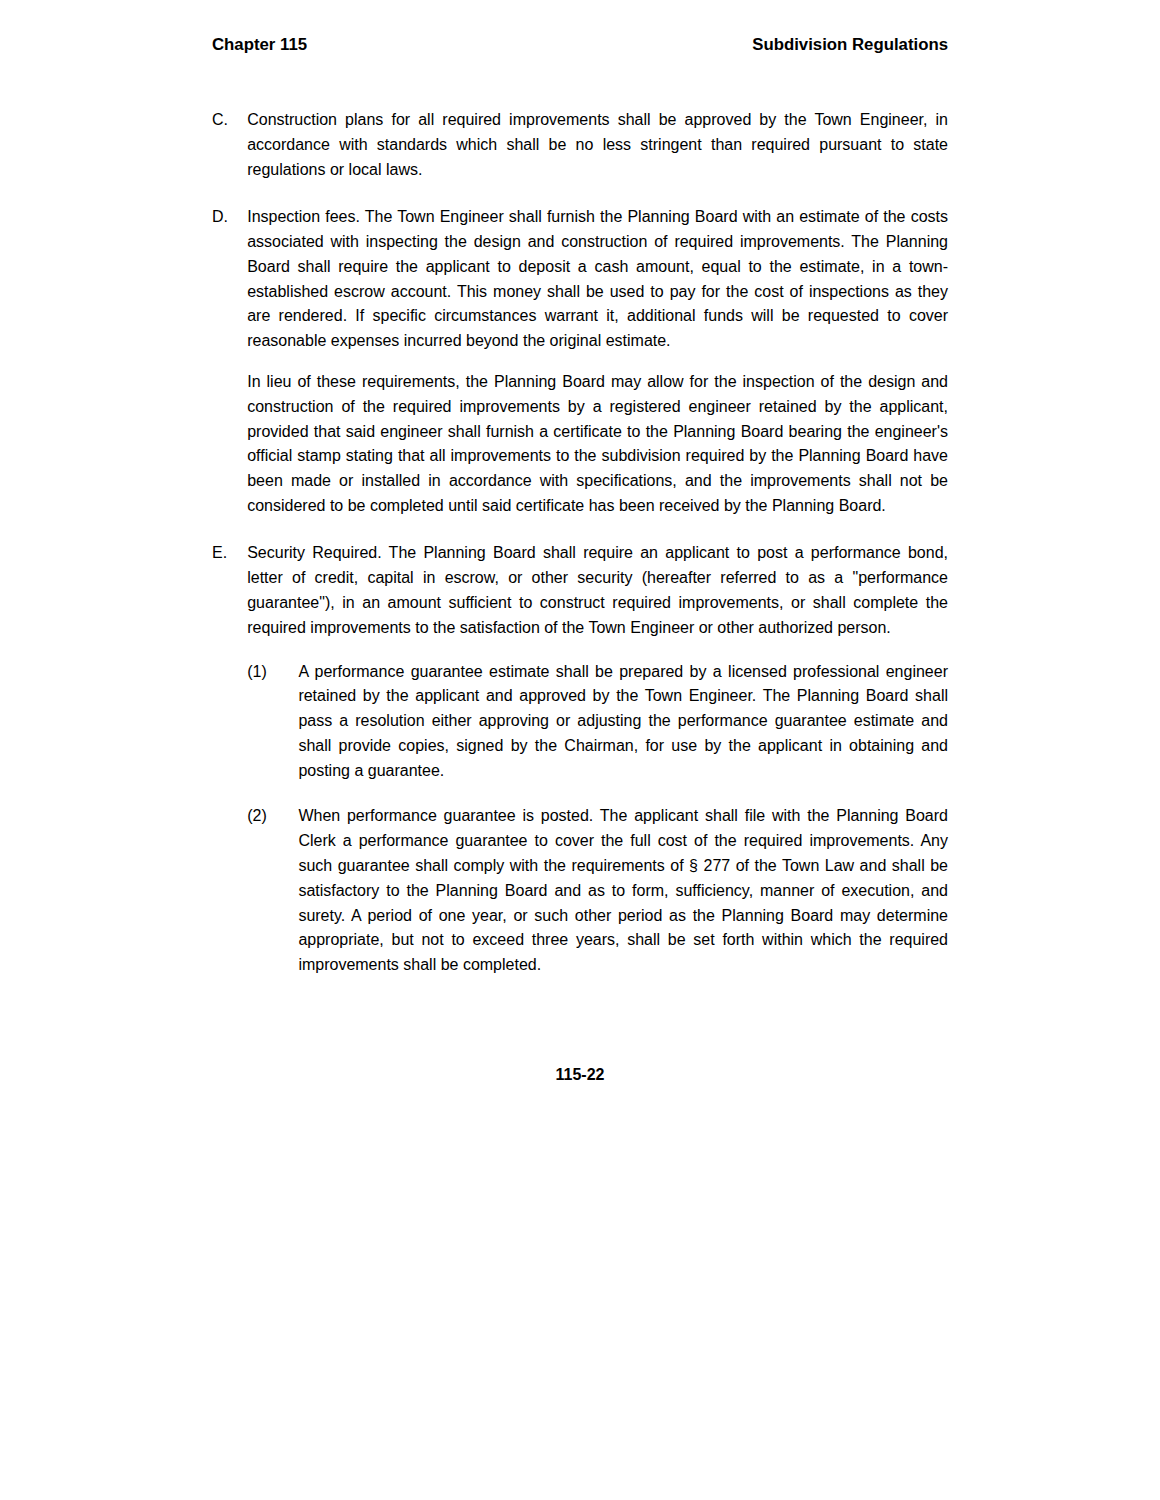Chapter 115
Subdivision Regulations
C.
Construction plans for all required improvements shall be approved by the Town Engineer, in accordance with standards which shall be no less stringent than required pursuant to state regulations or local laws.
D.
Inspection fees. The Town Engineer shall furnish the Planning Board with an estimate of the costs associated with inspecting the design and construction of required improvements. The Planning Board shall require the applicant to deposit a cash amount, equal to the estimate, in a town-established escrow account. This money shall be used to pay for the cost of inspections as they are rendered. If specific circumstances warrant it, additional funds will be requested to cover reasonable expenses incurred beyond the original estimate.
In lieu of these requirements, the Planning Board may allow for the inspection of the design and construction of the required improvements by a registered engineer retained by the applicant, provided that said engineer shall furnish a certificate to the Planning Board bearing the engineer's official stamp stating that all improvements to the subdivision required by the Planning Board have been made or installed in accordance with specifications, and the improvements shall not be considered to be completed until said certificate has been received by the Planning Board.
E.
Security Required. The Planning Board shall require an applicant to post a performance bond, letter of credit, capital in escrow, or other security (hereafter referred to as a "performance guarantee"), in an amount sufficient to construct required improvements, or shall complete the required improvements to the satisfaction of the Town Engineer or other authorized person.
(1)
A performance guarantee estimate shall be prepared by a licensed professional engineer retained by the applicant and approved by the Town Engineer. The Planning Board shall pass a resolution either approving or adjusting the performance guarantee estimate and shall provide copies, signed by the Chairman, for use by the applicant in obtaining and posting a guarantee.
(2)
When performance guarantee is posted. The applicant shall file with the Planning Board Clerk a performance guarantee to cover the full cost of the required improvements. Any such guarantee shall comply with the requirements of § 277 of the Town Law and shall be satisfactory to the Planning Board and as to form, sufficiency, manner of execution, and surety. A period of one year, or such other period as the Planning Board may determine appropriate, but not to exceed three years, shall be set forth within which the required improvements shall be completed.
115-22